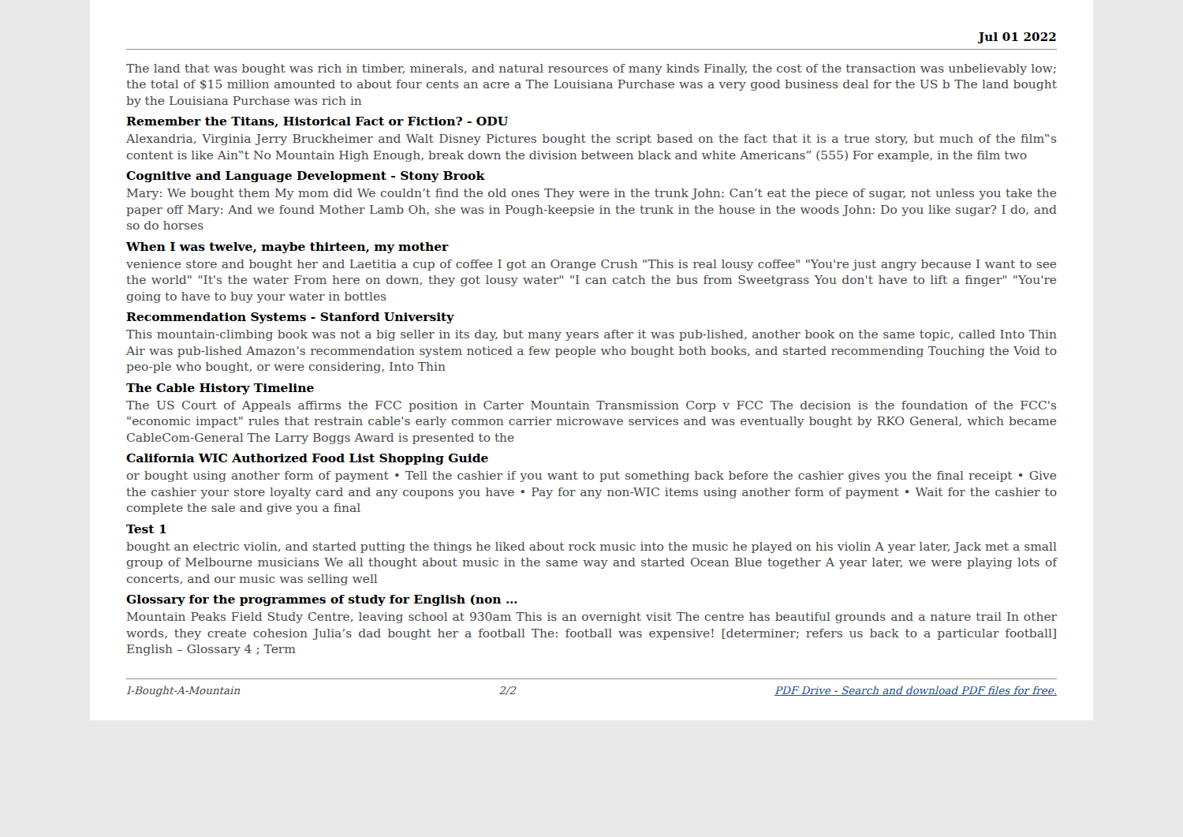Jul 01 2022
The land that was bought was rich in timber, minerals, and natural resources of many kinds Finally, the cost of the transaction was unbelievably low; the total of $15 million amounted to about four cents an acre a The Louisiana Purchase was a very good business deal for the US b The land bought by the Louisiana Purchase was rich in
Remember the Titans, Historical Fact or Fiction? - ODU
Alexandria, Virginia Jerry Bruckheimer and Walt Disney Pictures bought the script based on the fact that it is a true story, but much of the film‟s content is like Ain‟t No Mountain High Enough, break down the division between black and white Americans” (555) For example, in the film two
Cognitive and Language Development - Stony Brook
Mary: We bought them My mom did We couldn’t find the old ones They were in the trunk John: Can’t eat the piece of sugar, not unless you take the paper off Mary: And we found Mother Lamb Oh, she was in Pough-keepsie in the trunk in the house in the woods John: Do you like sugar? I do, and so do horses
When I was twelve, maybe thirteen, my mother
venience store and bought her and Laetitia a cup of coffee I got an Orange Crush "This is real lousy coffee" "You're just angry because I want to see the world" "It's the water From here on down, they got lousy water" "I can catch the bus from Sweetgrass You don't have to lift a finger" "You're going to have to buy your water in bottles
Recommendation Systems - Stanford University
This mountain-climbing book was not a big seller in its day, but many years after it was pub-lished, another book on the same topic, called Into Thin Air was pub-lished Amazon’s recommendation system noticed a few people who bought both books, and started recommending Touching the Void to peo-ple who bought, or were considering, Into Thin
The Cable History Timeline
The US Court of Appeals affirms the FCC position in Carter Mountain Transmission Corp v FCC The decision is the foundation of the FCC's "economic impact" rules that restrain cable's early common carrier microwave services and was eventually bought by RKO General, which became CableCom-General The Larry Boggs Award is presented to the
California WIC Authorized Food List Shopping Guide
or bought using another form of payment • Tell the cashier if you want to put something back before the cashier gives you the final receipt • Give the cashier your store loyalty card and any coupons you have • Pay for any non-WIC items using another form of payment • Wait for the cashier to complete the sale and give you a final
Test 1
bought an electric violin, and started putting the things he liked about rock music into the music he played on his violin A year later, Jack met a small group of Melbourne musicians We all thought about music in the same way and started Ocean Blue together A year later, we were playing lots of concerts, and our music was selling well
Glossary for the programmes of study for English (non …
Mountain Peaks Field Study Centre, leaving school at 930am This is an overnight visit The centre has beautiful grounds and a nature trail In other words, they create cohesion Julia’s dad bought her a football The: football was expensive! [determiner; refers us back to a particular football] English – Glossary 4 ; Term
I-Bought-A-Mountain
2/2
PDF Drive - Search and download PDF files for free.